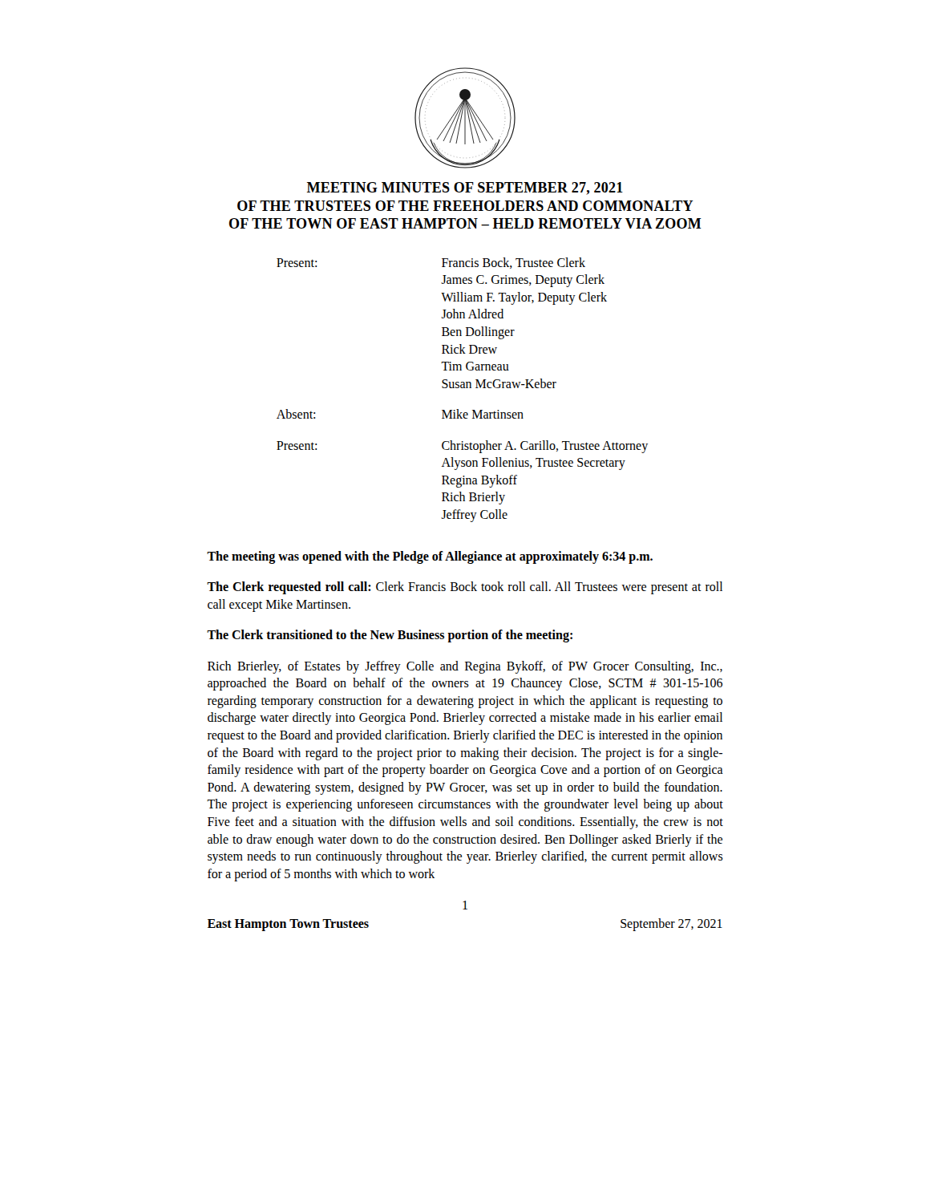MEETING MINUTES OF SEPTEMBER 27, 2021 OF THE TRUSTEES OF THE FREEHOLDERS AND COMMONALTY OF THE TOWN OF EAST HAMPTON – HELD REMOTELY VIA ZOOM
| Present: | Francis Bock, Trustee Clerk James C. Grimes, Deputy Clerk William F. Taylor, Deputy Clerk John Aldred Ben Dollinger Rick Drew Tim Garneau Susan McGraw-Keber |
| Absent: | Mike Martinsen |
| Present: | Christopher A. Carillo, Trustee Attorney Alyson Follenius, Trustee Secretary Regina Bykoff Rich Brierly Jeffrey Colle |
The meeting was opened with the Pledge of Allegiance at approximately 6:34 p.m.
The Clerk requested roll call: Clerk Francis Bock took roll call. All Trustees were present at roll call except Mike Martinsen.
The Clerk transitioned to the New Business portion of the meeting:
Rich Brierley, of Estates by Jeffrey Colle and Regina Bykoff, of PW Grocer Consulting, Inc., approached the Board on behalf of the owners at 19 Chauncey Close, SCTM # 301-15-106 regarding temporary construction for a dewatering project in which the applicant is requesting to discharge water directly into Georgica Pond. Brierley corrected a mistake made in his earlier email request to the Board and provided clarification. Brierly clarified the DEC is interested in the opinion of the Board with regard to the project prior to making their decision. The project is for a single-family residence with part of the property boarder on Georgica Cove and a portion of on Georgica Pond. A dewatering system, designed by PW Grocer, was set up in order to build the foundation. The project is experiencing unforeseen circumstances with the groundwater level being up about Five feet and a situation with the diffusion wells and soil conditions. Essentially, the crew is not able to draw enough water down to do the construction desired. Ben Dollinger asked Brierly if the system needs to run continuously throughout the year. Brierley clarified, the current permit allows for a period of 5 months with which to work
1
East Hampton Town Trustees
September 27, 2021